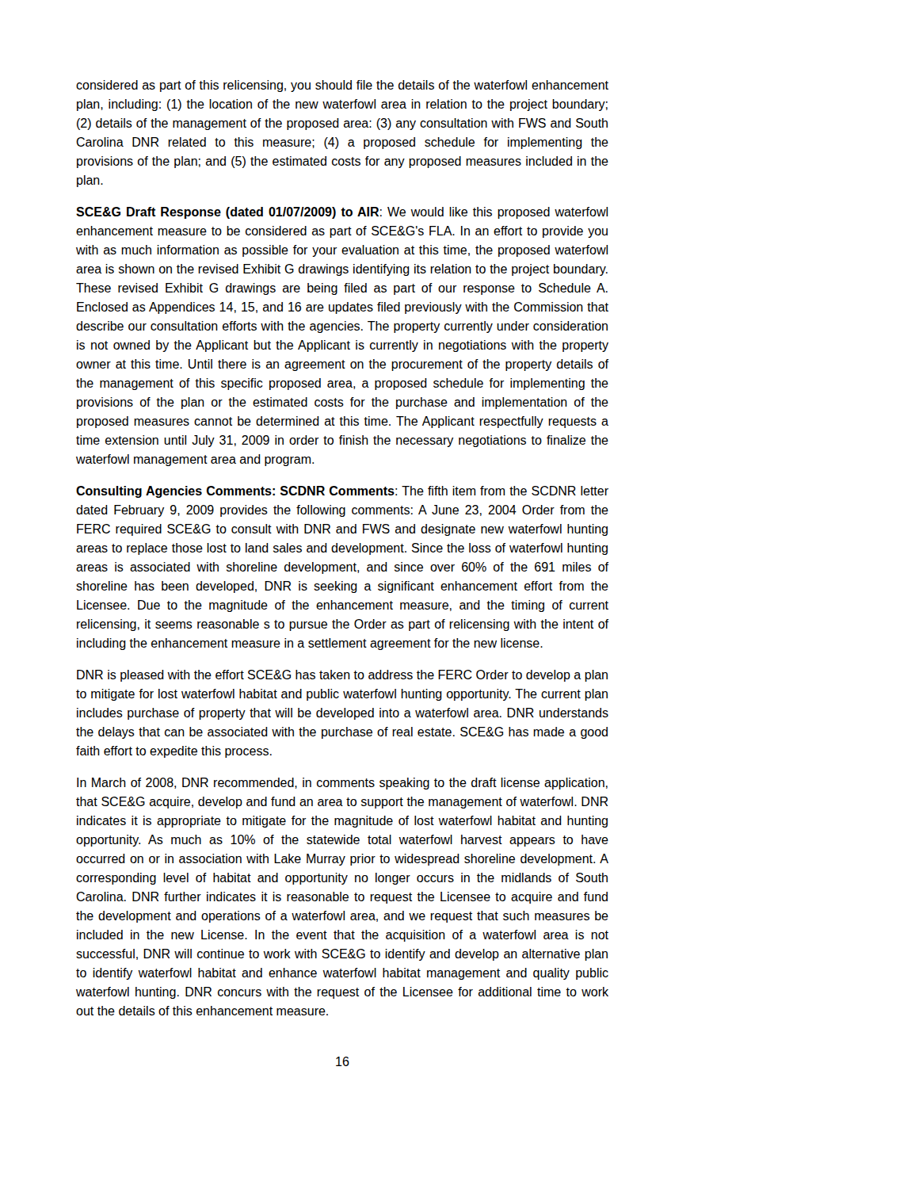considered as part of this relicensing, you should file the details of the waterfowl enhancement plan, including: (1) the location of the new waterfowl area in relation to the project boundary; (2) details of the management of the proposed area: (3) any consultation with FWS and South Carolina DNR related to this measure; (4) a proposed schedule for implementing the provisions of the plan; and (5) the estimated costs for any proposed measures included in the plan.
SCE&G Draft Response (dated 01/07/2009) to AIR: We would like this proposed waterfowl enhancement measure to be considered as part of SCE&G's FLA. In an effort to provide you with as much information as possible for your evaluation at this time, the proposed waterfowl area is shown on the revised Exhibit G drawings identifying its relation to the project boundary. These revised Exhibit G drawings are being filed as part of our response to Schedule A. Enclosed as Appendices 14, 15, and 16 are updates filed previously with the Commission that describe our consultation efforts with the agencies. The property currently under consideration is not owned by the Applicant but the Applicant is currently in negotiations with the property owner at this time. Until there is an agreement on the procurement of the property details of the management of this specific proposed area, a proposed schedule for implementing the provisions of the plan or the estimated costs for the purchase and implementation of the proposed measures cannot be determined at this time. The Applicant respectfully requests a time extension until July 31, 2009 in order to finish the necessary negotiations to finalize the waterfowl management area and program.
Consulting Agencies Comments: SCDNR Comments: The fifth item from the SCDNR letter dated February 9, 2009 provides the following comments: A June 23, 2004 Order from the FERC required SCE&G to consult with DNR and FWS and designate new waterfowl hunting areas to replace those lost to land sales and development. Since the loss of waterfowl hunting areas is associated with shoreline development, and since over 60% of the 691 miles of shoreline has been developed, DNR is seeking a significant enhancement effort from the Licensee. Due to the magnitude of the enhancement measure, and the timing of current relicensing, it seems reasonable s to pursue the Order as part of relicensing with the intent of including the enhancement measure in a settlement agreement for the new license.
DNR is pleased with the effort SCE&G has taken to address the FERC Order to develop a plan to mitigate for lost waterfowl habitat and public waterfowl hunting opportunity. The current plan includes purchase of property that will be developed into a waterfowl area. DNR understands the delays that can be associated with the purchase of real estate. SCE&G has made a good faith effort to expedite this process.
In March of 2008, DNR recommended, in comments speaking to the draft license application, that SCE&G acquire, develop and fund an area to support the management of waterfowl. DNR indicates it is appropriate to mitigate for the magnitude of lost waterfowl habitat and hunting opportunity. As much as 10% of the statewide total waterfowl harvest appears to have occurred on or in association with Lake Murray prior to widespread shoreline development. A corresponding level of habitat and opportunity no longer occurs in the midlands of South Carolina. DNR further indicates it is reasonable to request the Licensee to acquire and fund the development and operations of a waterfowl area, and we request that such measures be included in the new License. In the event that the acquisition of a waterfowl area is not successful, DNR will continue to work with SCE&G to identify and develop an alternative plan to identify waterfowl habitat and enhance waterfowl habitat management and quality public waterfowl hunting. DNR concurs with the request of the Licensee for additional time to work out the details of this enhancement measure.
16